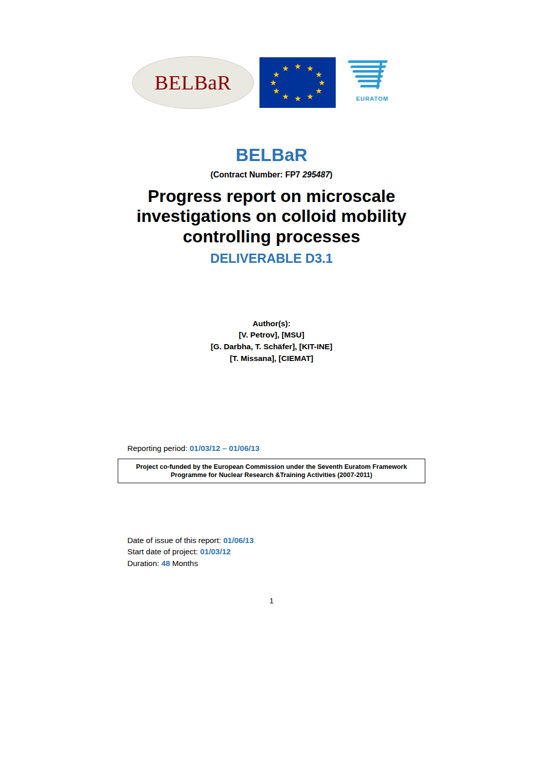BELBaR
★ ★ ★ ★ ★ ★ ★ ★ ★ ★ ★ ★
EURATOM
BELBaR
(Contract Number: FP7 295487)
Progress report on microscale
investigations on colloid mobility
controlling processes
DELIVERABLE D3.1
Author(s):
[V. Petrov], [MSU]
[G. Darbha, T. Schäfer], [KIT-INE]
[T. Missana], [CIEMAT]
Reporting period: 01/03/12 – 01/06/13
Project co-funded by the European Commission under the Seventh Euratom Framework Programme for Nuclear Research &Training Activities (2007-2011)
Date of issue of this report: 01/06/13
Start date of project: 01/03/12
Duration: 48 Months
1